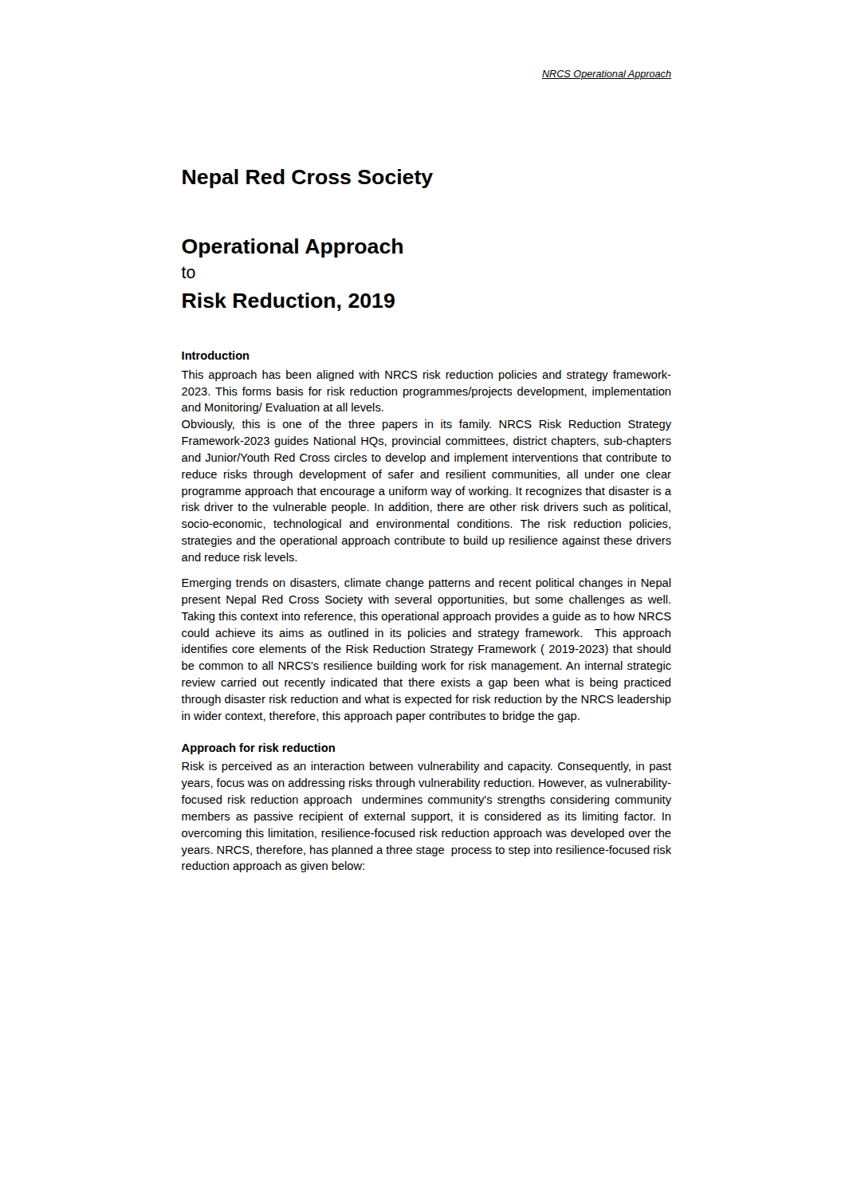NRCS Operational Approach
Nepal Red Cross Society
Operational Approach
to
Risk Reduction, 2019
Introduction
This approach has been aligned with NRCS risk reduction policies and strategy framework-2023. This forms basis for risk reduction programmes/projects development, implementation and Monitoring/ Evaluation at all levels.
Obviously, this is one of the three papers in its family. NRCS Risk Reduction Strategy Framework-2023 guides National HQs, provincial committees, district chapters, sub-chapters and Junior/Youth Red Cross circles to develop and implement interventions that contribute to reduce risks through development of safer and resilient communities, all under one clear programme approach that encourage a uniform way of working. It recognizes that disaster is a risk driver to the vulnerable people. In addition, there are other risk drivers such as political, socio-economic, technological and environmental conditions. The risk reduction policies, strategies and the operational approach contribute to build up resilience against these drivers and reduce risk levels.
Emerging trends on disasters, climate change patterns and recent political changes in Nepal present Nepal Red Cross Society with several opportunities, but some challenges as well. Taking this context into reference, this operational approach provides a guide as to how NRCS could achieve its aims as outlined in its policies and strategy framework. This approach identifies core elements of the Risk Reduction Strategy Framework ( 2019-2023) that should be common to all NRCS's resilience building work for risk management. An internal strategic review carried out recently indicated that there exists a gap been what is being practiced through disaster risk reduction and what is expected for risk reduction by the NRCS leadership in wider context, therefore, this approach paper contributes to bridge the gap.
Approach for risk reduction
Risk is perceived as an interaction between vulnerability and capacity. Consequently, in past years, focus was on addressing risks through vulnerability reduction. However, as vulnerability-focused risk reduction approach undermines community's strengths considering community members as passive recipient of external support, it is considered as its limiting factor. In overcoming this limitation, resilience-focused risk reduction approach was developed over the years. NRCS, therefore, has planned a three stage process to step into resilience-focused risk reduction approach as given below: